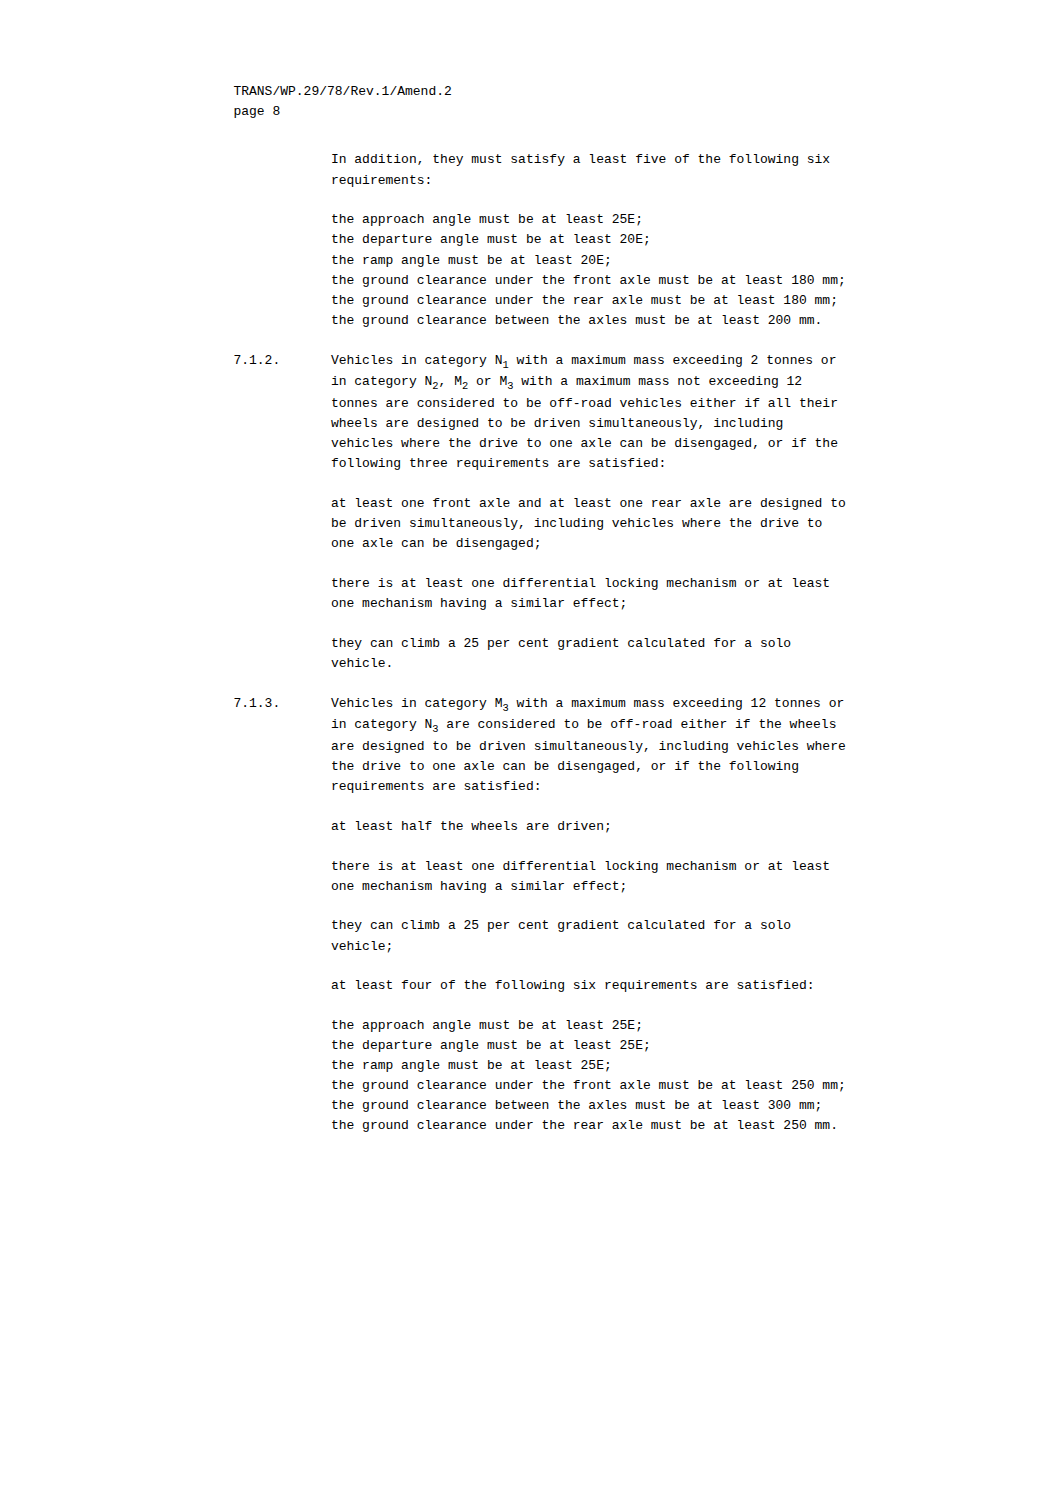TRANS/WP.29/78/Rev.1/Amend.2
page 8
In addition, they must satisfy a least five of the following six requirements:
the approach angle must be at least 25E;
the departure angle must be at least 20E;
the ramp angle must be at least 20E;
the ground clearance under the front axle must be at least 180 mm;
the ground clearance under the rear axle must be at least 180 mm;
the ground clearance between the axles must be at least 200 mm.
7.1.2.
Vehicles in category N1 with a maximum mass exceeding 2 tonnes or in category N2, M2 or M3 with a maximum mass not exceeding 12 tonnes are considered to be off-road vehicles either if all their wheels are designed to be driven simultaneously, including vehicles where the drive to one axle can be disengaged, or if the following three requirements are satisfied:
at least one front axle and at least one rear axle are designed to be driven simultaneously, including vehicles where the drive to one axle can be disengaged;
there is at least one differential locking mechanism or at least one mechanism having a similar effect;
they can climb a 25 per cent gradient calculated for a solo vehicle.
7.1.3.
Vehicles in category M3 with a maximum mass exceeding 12 tonnes or in category N3 are considered to be off-road either if the wheels are designed to be driven simultaneously, including vehicles where the drive to one axle can be disengaged, or if the following requirements are satisfied:
at least half the wheels are driven;
there is at least one differential locking mechanism or at least one mechanism having a similar effect;
they can climb a 25 per cent gradient calculated for a solo vehicle;
at least four of the following six requirements are satisfied:
the approach angle must be at least 25E;
the departure angle must be at least 25E;
the ramp angle must be at least 25E;
the ground clearance under the front axle must be at least 250 mm;
the ground clearance between the axles must be at least 300 mm;
the ground clearance under the rear axle must be at least 250 mm.